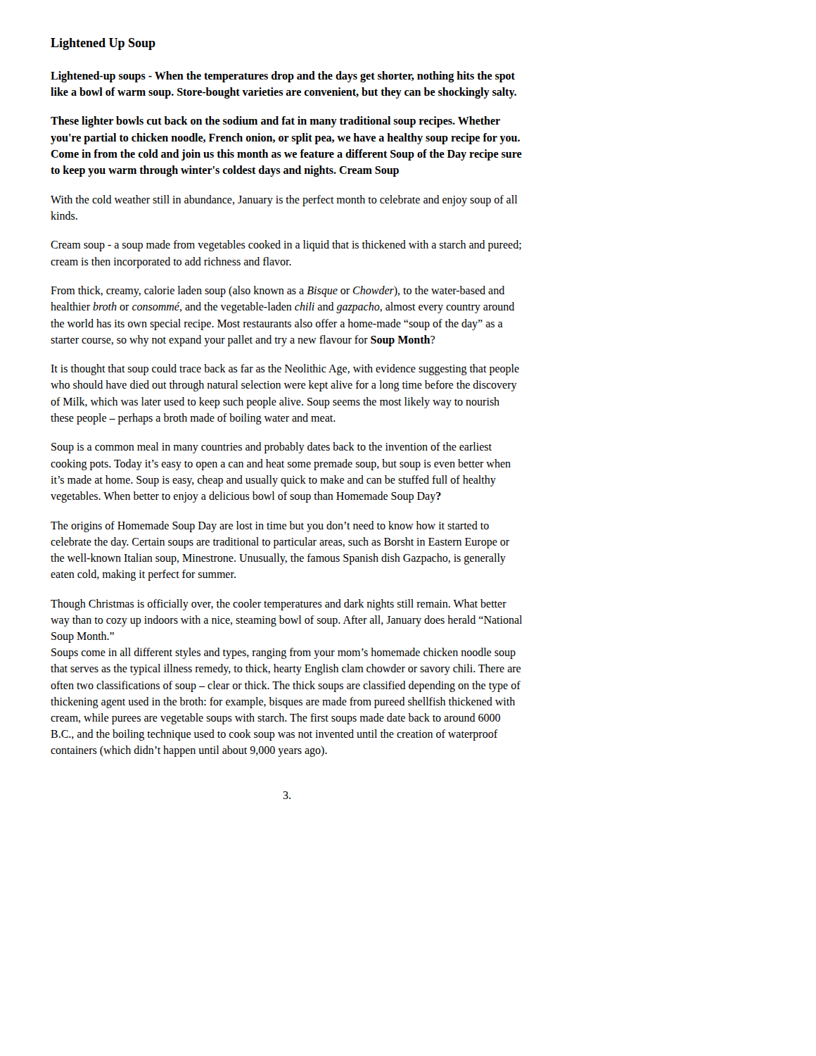Lightened Up Soup
Lightened-up soups - When the temperatures drop and the days get shorter, nothing hits the spot like a bowl of warm soup. Store-bought varieties are convenient, but they can be shockingly salty.
These lighter bowls cut back on the sodium and fat in many traditional soup recipes. Whether you're partial to chicken noodle, French onion, or split pea, we have a healthy soup recipe for you. Come in from the cold and join us this month as we feature a different Soup of the Day recipe sure to keep you warm through winter's coldest days and nights. Cream Soup
With the cold weather still in abundance, January is the perfect month to celebrate and enjoy soup of all kinds.
Cream soup - a soup made from vegetables cooked in a liquid that is thickened with a starch and pureed; cream is then incorporated to add richness and flavor.
From thick, creamy, calorie laden soup (also known as a Bisque or Chowder), to the water-based and healthier broth or consommé, and the vegetable-laden chili and gazpacho, almost every country around the world has its own special recipe. Most restaurants also offer a home-made “soup of the day” as a starter course, so why not expand your pallet and try a new flavour for Soup Month?
It is thought that soup could trace back as far as the Neolithic Age, with evidence suggesting that people who should have died out through natural selection were kept alive for a long time before the discovery of Milk, which was later used to keep such people alive. Soup seems the most likely way to nourish these people – perhaps a broth made of boiling water and meat.
Soup is a common meal in many countries and probably dates back to the invention of the earliest cooking pots. Today it’s easy to open a can and heat some premade soup, but soup is even better when it’s made at home. Soup is easy, cheap and usually quick to make and can be stuffed full of healthy vegetables. When better to enjoy a delicious bowl of soup than Homemade Soup Day?
The origins of Homemade Soup Day are lost in time but you don’t need to know how it started to celebrate the day. Certain soups are traditional to particular areas, such as Borsht in Eastern Europe or the well-known Italian soup, Minestrone. Unusually, the famous Spanish dish Gazpacho, is generally eaten cold, making it perfect for summer.
Though Christmas is officially over, the cooler temperatures and dark nights still remain. What better way than to cozy up indoors with a nice, steaming bowl of soup. After all, January does herald “National Soup Month.”
Soups come in all different styles and types, ranging from your mom’s homemade chicken noodle soup that serves as the typical illness remedy, to thick, hearty English clam chowder or savory chili. There are often two classifications of soup – clear or thick. The thick soups are classified depending on the type of thickening agent used in the broth: for example, bisques are made from pureed shellfish thickened with cream, while purees are vegetable soups with starch. The first soups made date back to around 6000 B.C., and the boiling technique used to cook soup was not invented until the creation of waterproof containers (which didn’t happen until about 9,000 years ago).
3.